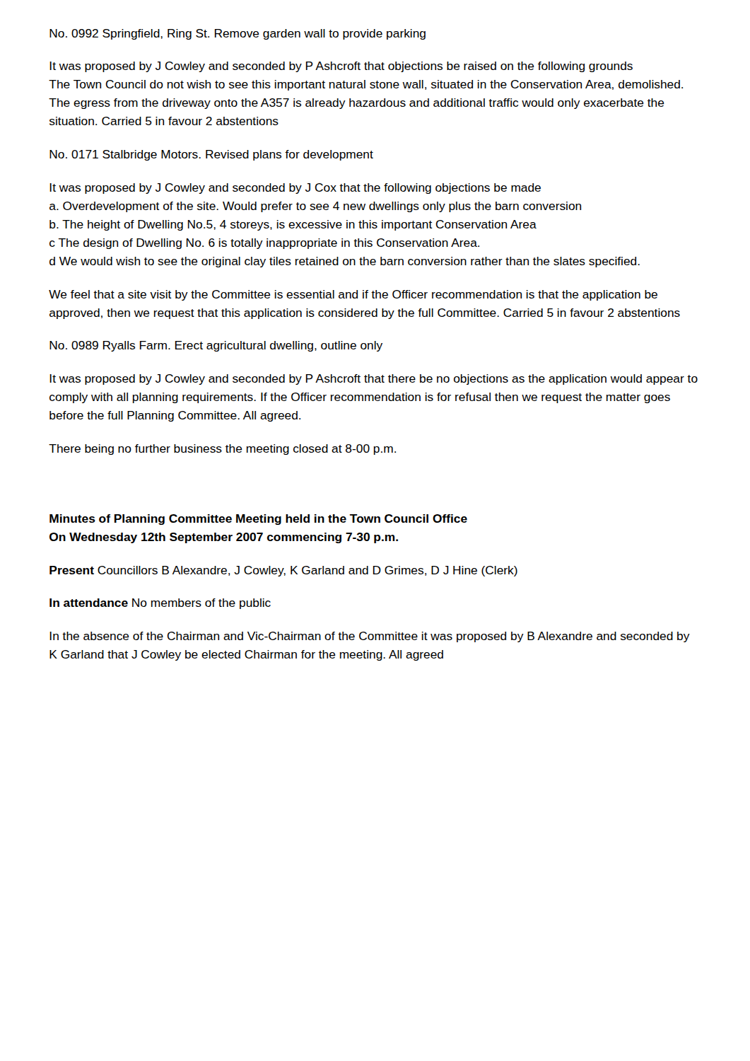No. 0992 Springfield, Ring St. Remove garden wall to provide parking
It was proposed by J Cowley and seconded by P Ashcroft that objections be raised on the following grounds
The Town Council do not wish to see this important natural stone wall, situated in the Conservation Area, demolished.
The egress from the driveway onto the A357 is already hazardous and additional traffic would only exacerbate the situation. Carried 5 in favour 2 abstentions
No. 0171 Stalbridge Motors. Revised plans for development
It was proposed by J Cowley and seconded by J Cox that the following objections be made
a. Overdevelopment of the site. Would prefer to see 4 new dwellings only plus the barn conversion
b. The height of Dwelling No.5, 4 storeys, is excessive in this important Conservation Area
c The design of Dwelling No. 6 is totally inappropriate in this Conservation Area.
d We would wish to see the original clay tiles retained on the barn conversion rather than the slates specified.
We feel that a site visit by the Committee is essential and if the Officer recommendation is that the application be approved, then we request that this application is considered by the full Committee. Carried 5 in favour 2 abstentions
No. 0989 Ryalls Farm. Erect agricultural dwelling, outline only
It was proposed by J Cowley and seconded by P Ashcroft that there be no objections as the application would appear to comply with all planning requirements. If the Officer recommendation is for refusal then we request the matter goes before the full Planning Committee. All agreed.
There being no further business the meeting closed at 8-00 p.m.
Minutes of Planning Committee Meeting held in the Town Council Office
On Wednesday 12th September 2007 commencing 7-30 p.m.
Present Councillors B Alexandre, J Cowley, K Garland and D Grimes, D J Hine (Clerk)
In attendance No members of the public
In the absence of the Chairman and Vic-Chairman of the Committee it was proposed by B Alexandre and seconded by K Garland that J Cowley be elected Chairman for the meeting. All agreed